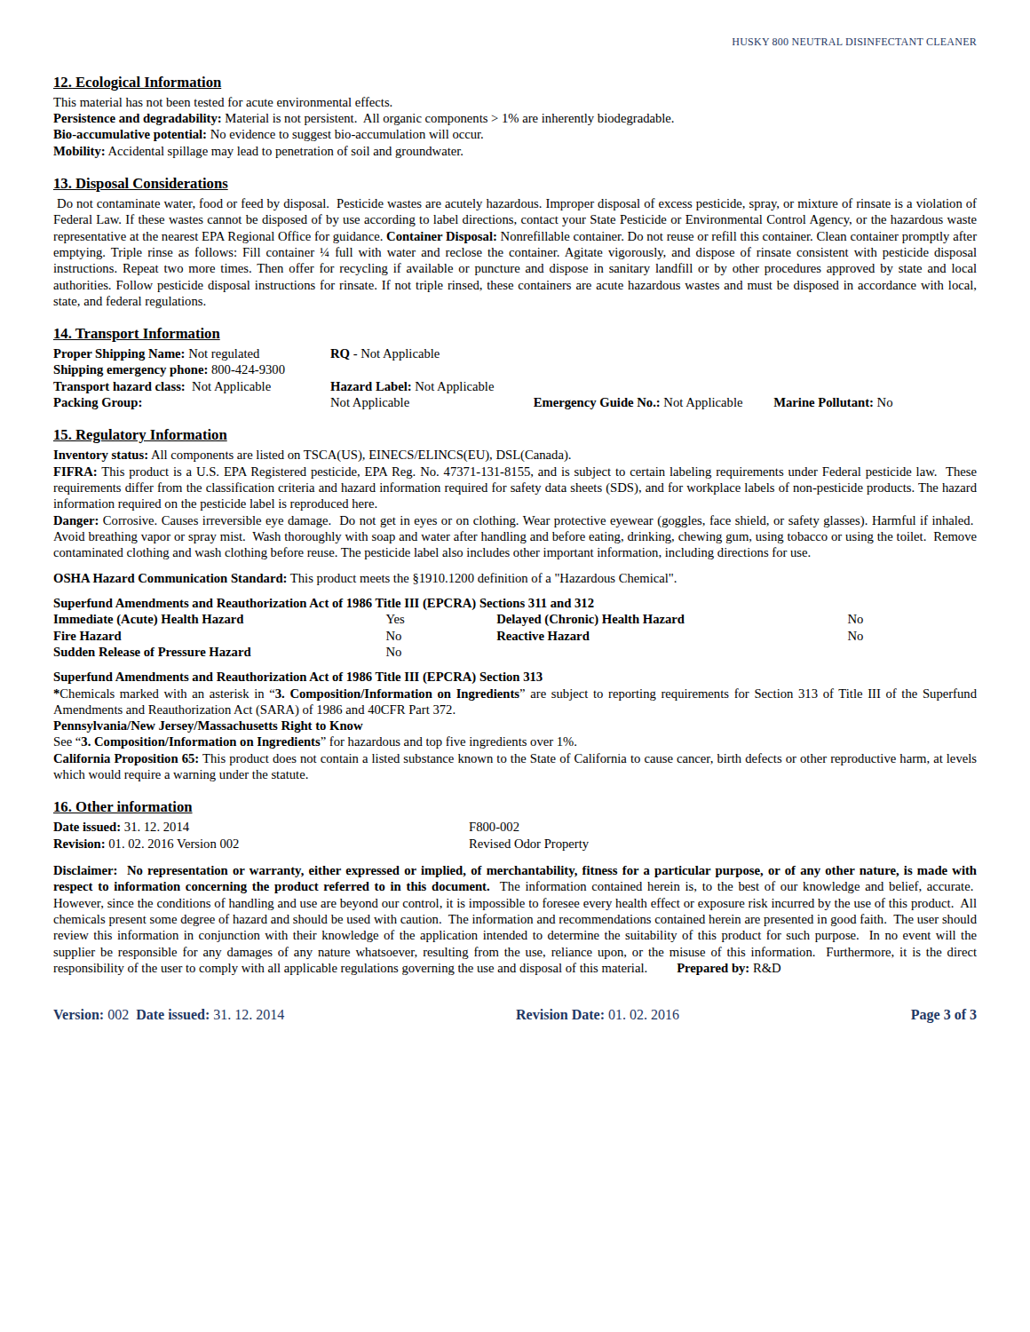HUSKY 800 NEUTRAL DISINFECTANT CLEANER
12. Ecological Information
This material has not been tested for acute environmental effects.
Persistence and degradability: Material is not persistent. All organic components > 1% are inherently biodegradable.
Bio-accumulative potential: No evidence to suggest bio-accumulation will occur.
Mobility: Accidental spillage may lead to penetration of soil and groundwater.
13. Disposal Considerations
Do not contaminate water, food or feed by disposal. Pesticide wastes are acutely hazardous. Improper disposal of excess pesticide, spray, or mixture of rinsate is a violation of Federal Law. If these wastes cannot be disposed of by use according to label directions, contact your State Pesticide or Environmental Control Agency, or the hazardous waste representative at the nearest EPA Regional Office for guidance. Container Disposal: Nonrefillable container. Do not reuse or refill this container. Clean container promptly after emptying. Triple rinse as follows: Fill container ¼ full with water and reclose the container. Agitate vigorously, and dispose of rinsate consistent with pesticide disposal instructions. Repeat two more times. Then offer for recycling if available or puncture and dispose in sanitary landfill or by other procedures approved by state and local authorities. Follow pesticide disposal instructions for rinsate. If not triple rinsed, these containers are acute hazardous wastes and must be disposed in accordance with local, state, and federal regulations.
14. Transport Information
| Proper Shipping Name: Not regulated | RQ - Not Applicable | | |
| Shipping emergency phone: 800-424-9300 |
| Transport hazard class: Not Applicable | Hazard Label: Not Applicable |
| Packing Group: | Not Applicable | Emergency Guide No.: Not Applicable | Marine Pollutant: No |
15. Regulatory Information
Inventory status: All components are listed on TSCA(US), EINECS/ELINCS(EU), DSL(Canada).
FIFRA: This product is a U.S. EPA Registered pesticide, EPA Reg. No. 47371-131-8155, and is subject to certain labeling requirements under Federal pesticide law. These requirements differ from the classification criteria and hazard information required for safety data sheets (SDS), and for workplace labels of non-pesticide products. The hazard information required on the pesticide label is reproduced here.
Danger: Corrosive. Causes irreversible eye damage. Do not get in eyes or on clothing. Wear protective eyewear (goggles, face shield, or safety glasses). Harmful if inhaled. Avoid breathing vapor or spray mist. Wash thoroughly with soap and water after handling and before eating, drinking, chewing gum, using tobacco or using the toilet. Remove contaminated clothing and wash clothing before reuse. The pesticide label also includes other important information, including directions for use.
OSHA Hazard Communication Standard: This product meets the §1910.1200 definition of a "Hazardous Chemical".
Superfund Amendments and Reauthorization Act of 1986 Title III (EPCRA) Sections 311 and 312
| Immediate (Acute) Health Hazard | Yes | Delayed (Chronic) Health Hazard | No |
| Fire Hazard | No | Reactive Hazard | No |
| Sudden Release of Pressure Hazard | No | | |
Superfund Amendments and Reauthorization Act of 1986 Title III (EPCRA) Section 313
*Chemicals marked with an asterisk in “3. Composition/Information on Ingredients” are subject to reporting requirements for Section 313 of Title III of the Superfund Amendments and Reauthorization Act (SARA) of 1986 and 40CFR Part 372.
Pennsylvania/New Jersey/Massachusetts Right to Know
See “3. Composition/Information on Ingredients” for hazardous and top five ingredients over 1%.
California Proposition 65: This product does not contain a listed substance known to the State of California to cause cancer, birth defects or other reproductive harm, at levels which would require a warning under the statute.
16. Other information
| Date issued: 31. 12. 2014 | F800-002 |
| Revision: 01. 02. 2016 Version 002 | Revised Odor Property |
Disclaimer: No representation or warranty, either expressed or implied, of merchantability, fitness for a particular purpose, or of any other nature, is made with respect to information concerning the product referred to in this document. The information contained herein is, to the best of our knowledge and belief, accurate. However, since the conditions of handling and use are beyond our control, it is impossible to foresee every health effect or exposure risk incurred by the use of this product. All chemicals present some degree of hazard and should be used with caution. The information and recommendations contained herein are presented in good faith. The user should review this information in conjunction with their knowledge of the application intended to determine the suitability of this product for such purpose. In no event will the supplier be responsible for any damages of any nature whatsoever, resulting from the use, reliance upon, or the misuse of this information. Furthermore, it is the direct responsibility of the user to comply with all applicable regulations governing the use and disposal of this material. Prepared by: R&D
Version: 002 Date issued: 31. 12. 2014
Revision Date: 01. 02. 2016
Page 3 of 3